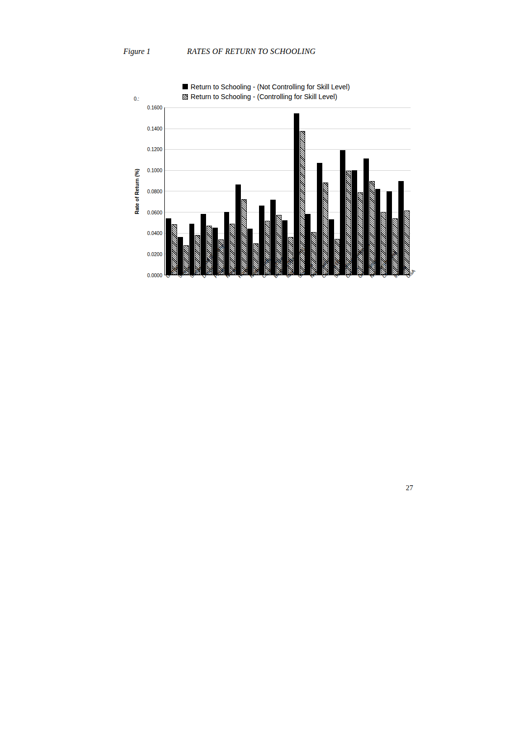Figure 1 RATES OF RETURN TO SCHOOLING
0.:
Return to Schooling - (Not Controlling for Skill Level)
Return to Schooling - (Controlling for Skill Level)
Rate of Return (%)
0.1600 0.1400 0.1200 0.1000 0.0800 0.0600 0.0400 0.0200 0.0000
Germany
Sweden
Switzerland (French)
Denmark
Finland
Norway
Hungary
Netherlands
Canada (Eng)
Belgium (Flanders)
Italy
Slovenia
New Zealand
Canada (Fre)
Switzerland (German)
Czech
Great Britain
Northern Ireland
Chile
Ireland
USA
27